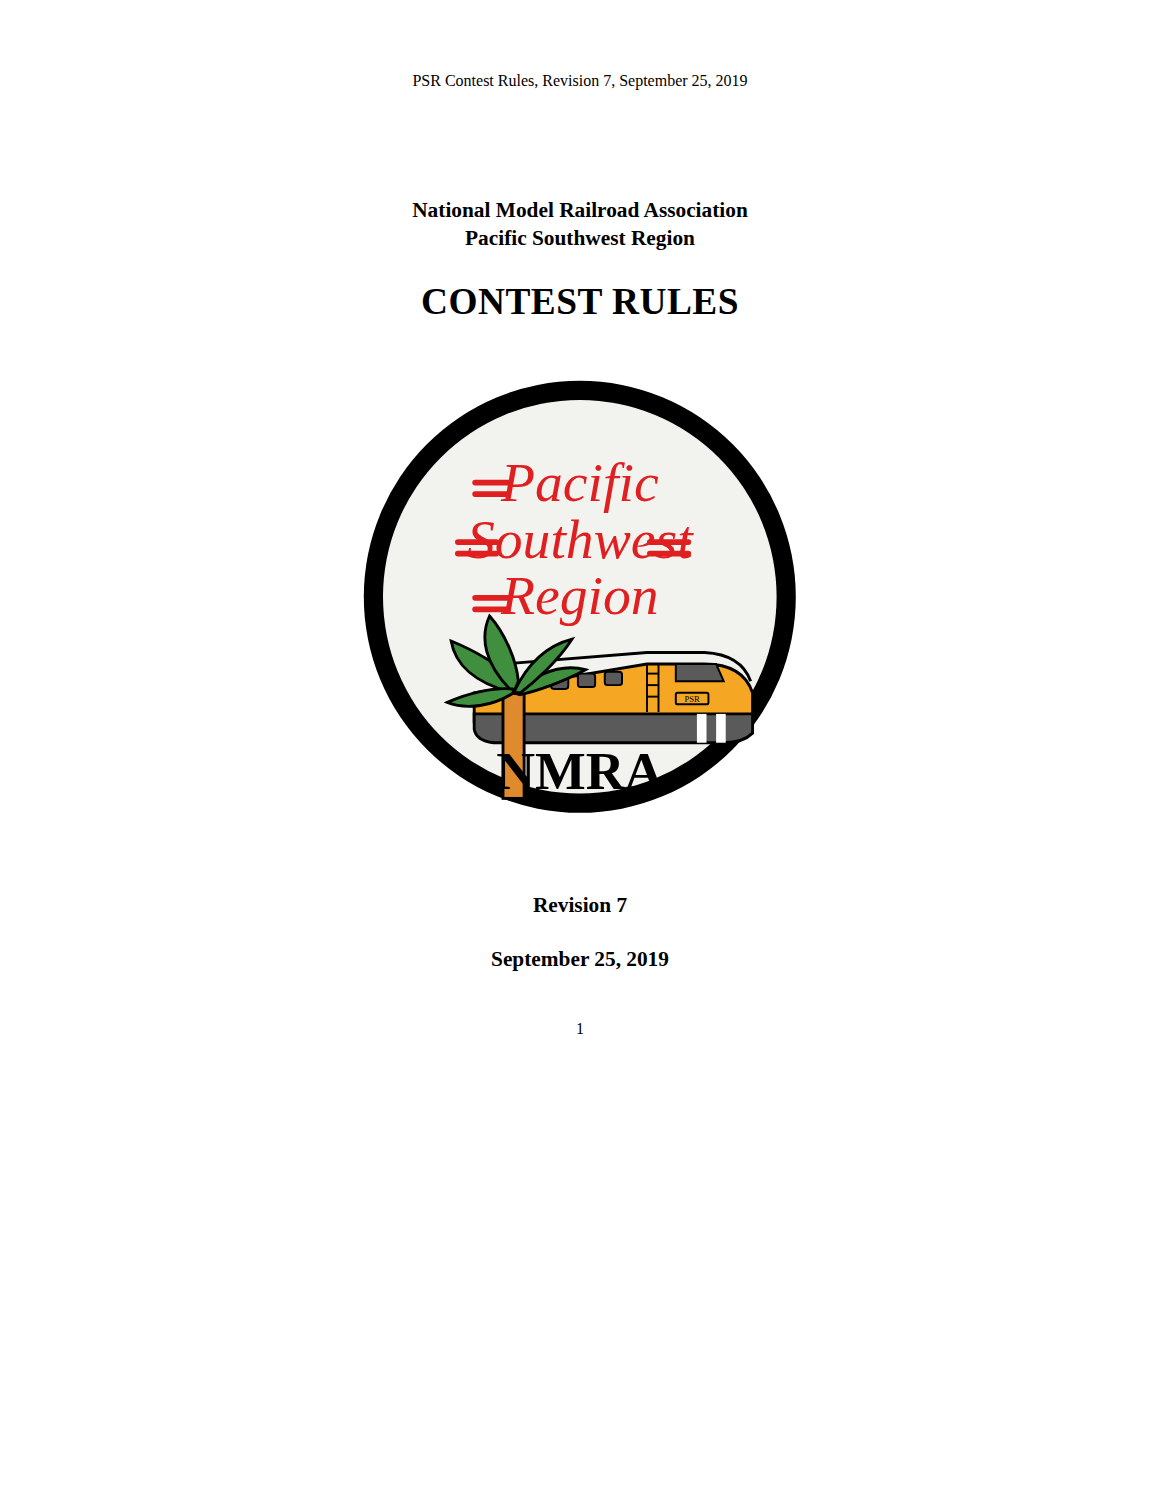PSR Contest Rules, Revision 7, September 25, 2019
National Model Railroad Association
Pacific Southwest Region
CONTEST RULES
Pacific Southwest Region PSR NMRA
Revision 7
September 25, 2019
1